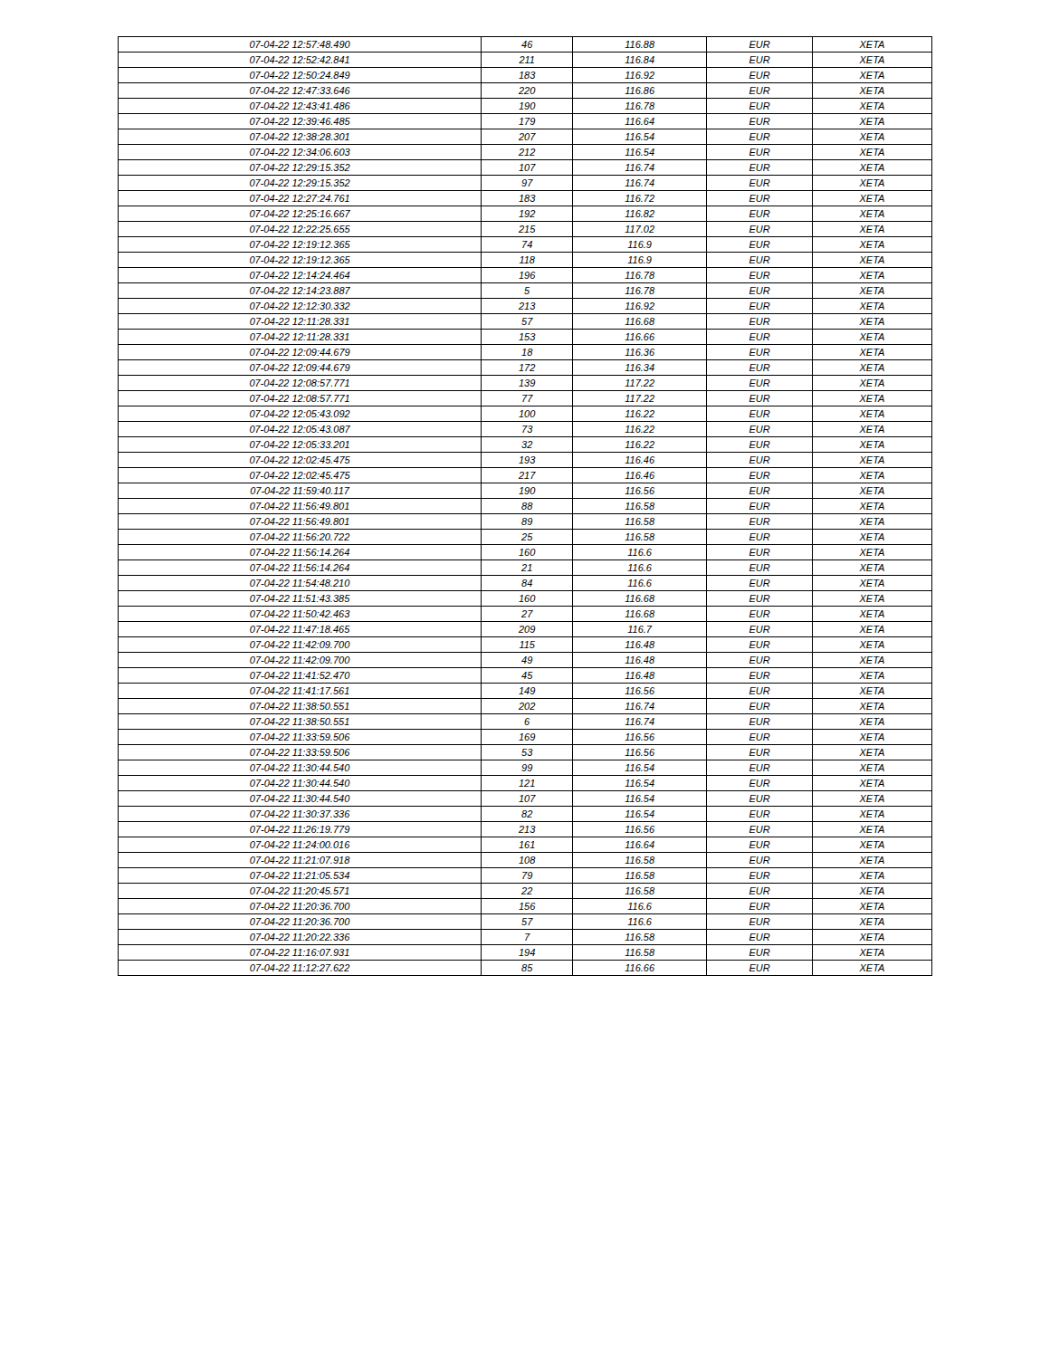| 07-04-22 12:57:48.490 | 46 | 116.88 | EUR | XETA |
| 07-04-22 12:52:42.841 | 211 | 116.84 | EUR | XETA |
| 07-04-22 12:50:24.849 | 183 | 116.92 | EUR | XETA |
| 07-04-22 12:47:33.646 | 220 | 116.86 | EUR | XETA |
| 07-04-22 12:43:41.486 | 190 | 116.78 | EUR | XETA |
| 07-04-22 12:39:46.485 | 179 | 116.64 | EUR | XETA |
| 07-04-22 12:38:28.301 | 207 | 116.54 | EUR | XETA |
| 07-04-22 12:34:06.603 | 212 | 116.54 | EUR | XETA |
| 07-04-22 12:29:15.352 | 107 | 116.74 | EUR | XETA |
| 07-04-22 12:29:15.352 | 97 | 116.74 | EUR | XETA |
| 07-04-22 12:27:24.761 | 183 | 116.72 | EUR | XETA |
| 07-04-22 12:25:16.667 | 192 | 116.82 | EUR | XETA |
| 07-04-22 12:22:25.655 | 215 | 117.02 | EUR | XETA |
| 07-04-22 12:19:12.365 | 74 | 116.9 | EUR | XETA |
| 07-04-22 12:19:12.365 | 118 | 116.9 | EUR | XETA |
| 07-04-22 12:14:24.464 | 196 | 116.78 | EUR | XETA |
| 07-04-22 12:14:23.887 | 5 | 116.78 | EUR | XETA |
| 07-04-22 12:12:30.332 | 213 | 116.92 | EUR | XETA |
| 07-04-22 12:11:28.331 | 57 | 116.68 | EUR | XETA |
| 07-04-22 12:11:28.331 | 153 | 116.66 | EUR | XETA |
| 07-04-22 12:09:44.679 | 18 | 116.36 | EUR | XETA |
| 07-04-22 12:09:44.679 | 172 | 116.34 | EUR | XETA |
| 07-04-22 12:08:57.771 | 139 | 117.22 | EUR | XETA |
| 07-04-22 12:08:57.771 | 77 | 117.22 | EUR | XETA |
| 07-04-22 12:05:43.092 | 100 | 116.22 | EUR | XETA |
| 07-04-22 12:05:43.087 | 73 | 116.22 | EUR | XETA |
| 07-04-22 12:05:33.201 | 32 | 116.22 | EUR | XETA |
| 07-04-22 12:02:45.475 | 193 | 116.46 | EUR | XETA |
| 07-04-22 12:02:45.475 | 217 | 116.46 | EUR | XETA |
| 07-04-22 11:59:40.117 | 190 | 116.56 | EUR | XETA |
| 07-04-22 11:56:49.801 | 88 | 116.58 | EUR | XETA |
| 07-04-22 11:56:49.801 | 89 | 116.58 | EUR | XETA |
| 07-04-22 11:56:20.722 | 25 | 116.58 | EUR | XETA |
| 07-04-22 11:56:14.264 | 160 | 116.6 | EUR | XETA |
| 07-04-22 11:56:14.264 | 21 | 116.6 | EUR | XETA |
| 07-04-22 11:54:48.210 | 84 | 116.6 | EUR | XETA |
| 07-04-22 11:51:43.385 | 160 | 116.68 | EUR | XETA |
| 07-04-22 11:50:42.463 | 27 | 116.68 | EUR | XETA |
| 07-04-22 11:47:18.465 | 209 | 116.7 | EUR | XETA |
| 07-04-22 11:42:09.700 | 115 | 116.48 | EUR | XETA |
| 07-04-22 11:42:09.700 | 49 | 116.48 | EUR | XETA |
| 07-04-22 11:41:52.470 | 45 | 116.48 | EUR | XETA |
| 07-04-22 11:41:17.561 | 149 | 116.56 | EUR | XETA |
| 07-04-22 11:38:50.551 | 202 | 116.74 | EUR | XETA |
| 07-04-22 11:38:50.551 | 6 | 116.74 | EUR | XETA |
| 07-04-22 11:33:59.506 | 169 | 116.56 | EUR | XETA |
| 07-04-22 11:33:59.506 | 53 | 116.56 | EUR | XETA |
| 07-04-22 11:30:44.540 | 99 | 116.54 | EUR | XETA |
| 07-04-22 11:30:44.540 | 121 | 116.54 | EUR | XETA |
| 07-04-22 11:30:44.540 | 107 | 116.54 | EUR | XETA |
| 07-04-22 11:30:37.336 | 82 | 116.54 | EUR | XETA |
| 07-04-22 11:26:19.779 | 213 | 116.56 | EUR | XETA |
| 07-04-22 11:24:00.016 | 161 | 116.64 | EUR | XETA |
| 07-04-22 11:21:07.918 | 108 | 116.58 | EUR | XETA |
| 07-04-22 11:21:05.534 | 79 | 116.58 | EUR | XETA |
| 07-04-22 11:20:45.571 | 22 | 116.58 | EUR | XETA |
| 07-04-22 11:20:36.700 | 156 | 116.6 | EUR | XETA |
| 07-04-22 11:20:36.700 | 57 | 116.6 | EUR | XETA |
| 07-04-22 11:20:22.336 | 7 | 116.58 | EUR | XETA |
| 07-04-22 11:16:07.931 | 194 | 116.58 | EUR | XETA |
| 07-04-22 11:12:27.622 | 85 | 116.66 | EUR | XETA |